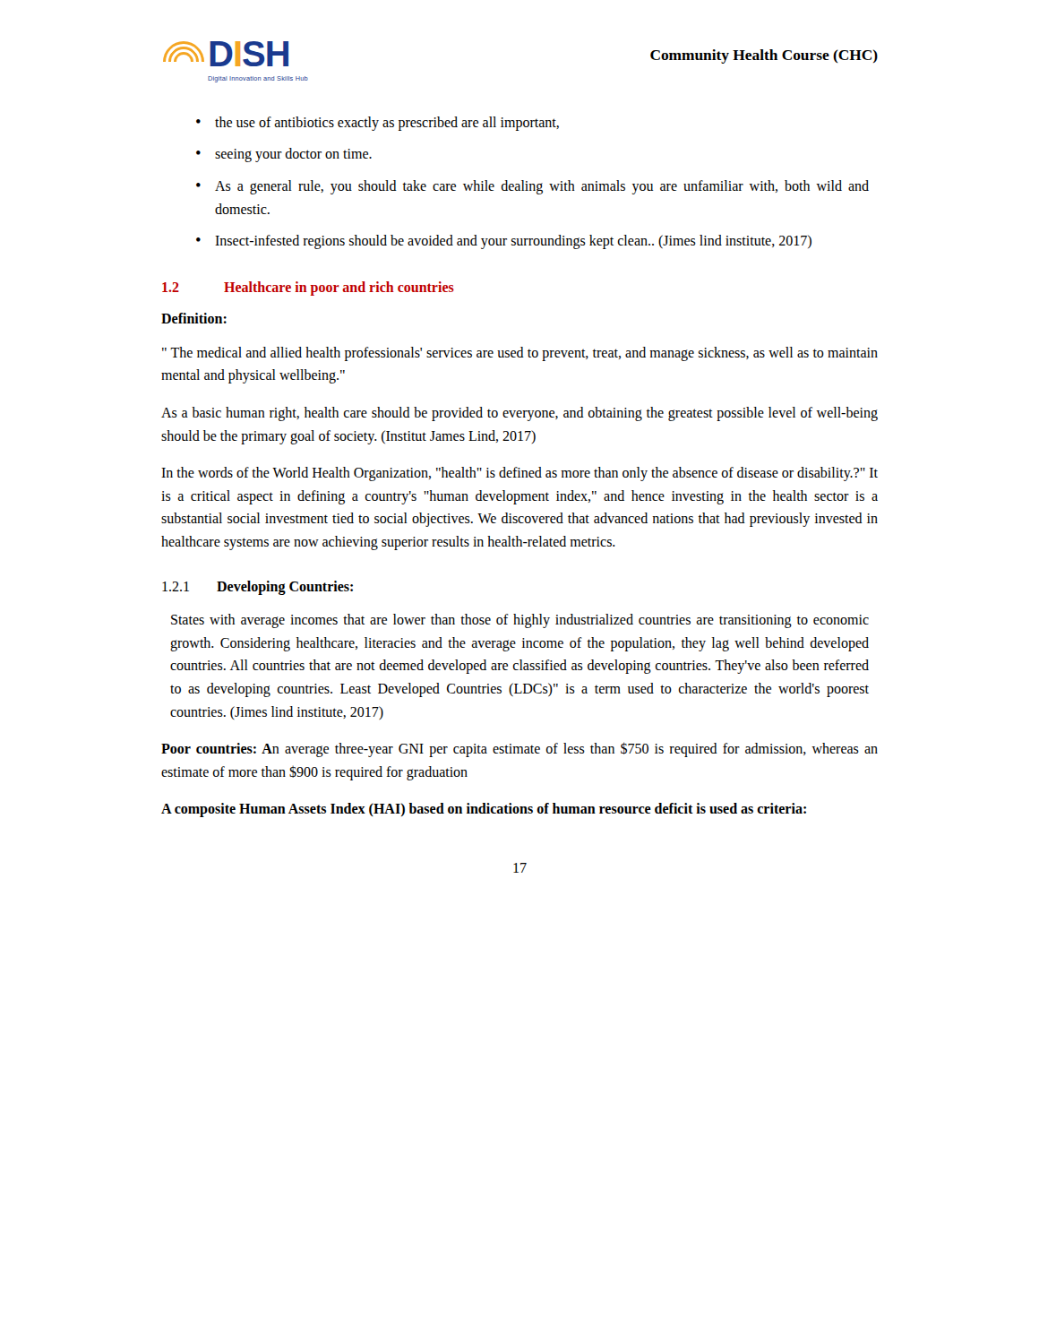DISH
Digital Innovation and Skills Hub
Community Health Course (CHC)
the use of antibiotics exactly as prescribed are all important,
seeing your doctor on time.
As a general rule, you should take care while dealing with animals you are unfamiliar with, both wild and domestic.
Insect-infested regions should be avoided and your surroundings kept clean.. (Jimes lind institute, 2017)
1.2 Healthcare in poor and rich countries
Definition:
" The medical and allied health professionals' services are used to prevent, treat, and manage sickness, as well as to maintain mental and physical wellbeing."
As a basic human right, health care should be provided to everyone, and obtaining the greatest possible level of well-being should be the primary goal of society. (Institut James Lind, 2017)
In the words of the World Health Organization, "health" is defined as more than only the absence of disease or disability.?" It is a critical aspect in defining a country's "human development index," and hence investing in the health sector is a substantial social investment tied to social objectives. We discovered that advanced nations that had previously invested in healthcare systems are now achieving superior results in health-related metrics.
1.2.1 Developing Countries:
States with average incomes that are lower than those of highly industrialized countries are transitioning to economic growth. Considering healthcare, literacies and the average income of the population, they lag well behind developed countries. All countries that are not deemed developed are classified as developing countries. They've also been referred to as developing countries. Least Developed Countries (LDCs)" is a term used to characterize the world's poorest countries. (Jimes lind institute, 2017)
Poor countries: An average three-year GNI per capita estimate of less than $750 is required for admission, whereas an estimate of more than $900 is required for graduation
A composite Human Assets Index (HAI) based on indications of human resource deficit is used as criteria:
17